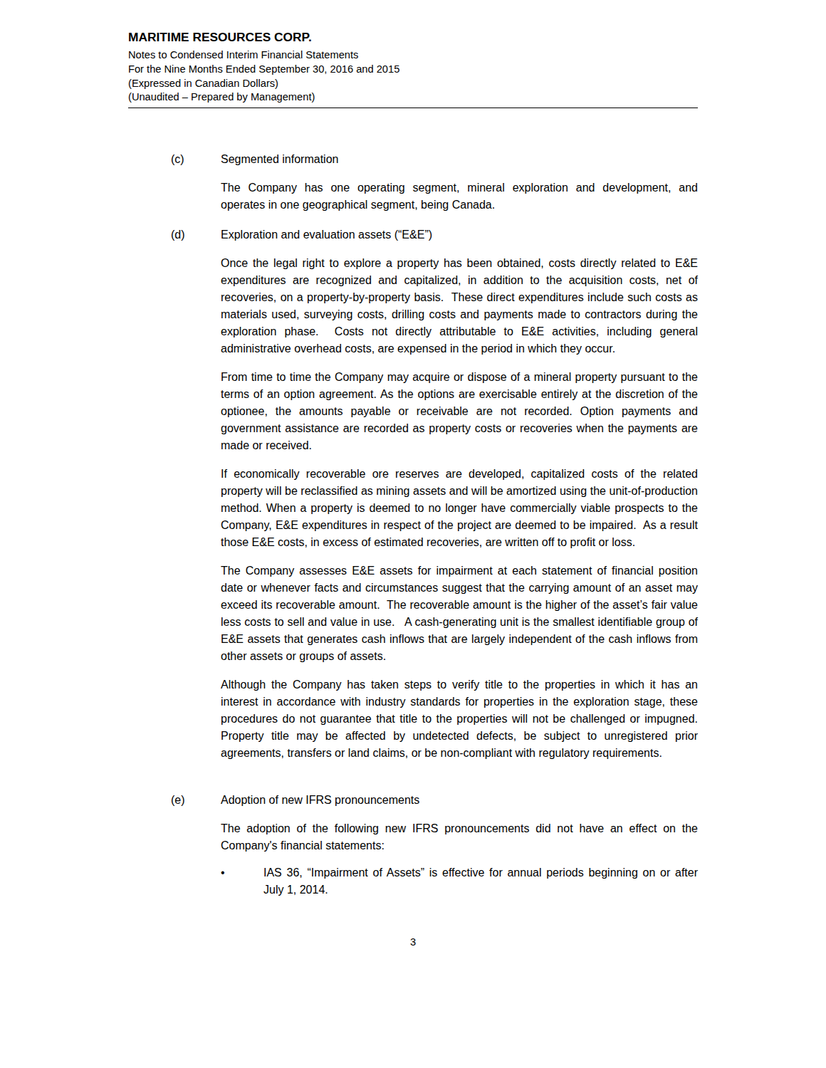MARITIME RESOURCES CORP.
Notes to Condensed Interim Financial Statements
For the Nine Months Ended September 30, 2016 and 2015
(Expressed in Canadian Dollars)
(Unaudited – Prepared by Management)
(c) Segmented information
The Company has one operating segment, mineral exploration and development, and operates in one geographical segment, being Canada.
(d) Exploration and evaluation assets (“E&E”)
Once the legal right to explore a property has been obtained, costs directly related to E&E expenditures are recognized and capitalized, in addition to the acquisition costs, net of recoveries, on a property-by-property basis. These direct expenditures include such costs as materials used, surveying costs, drilling costs and payments made to contractors during the exploration phase. Costs not directly attributable to E&E activities, including general administrative overhead costs, are expensed in the period in which they occur.
From time to time the Company may acquire or dispose of a mineral property pursuant to the terms of an option agreement. As the options are exercisable entirely at the discretion of the optionee, the amounts payable or receivable are not recorded. Option payments and government assistance are recorded as property costs or recoveries when the payments are made or received.
If economically recoverable ore reserves are developed, capitalized costs of the related property will be reclassified as mining assets and will be amortized using the unit-of-production method. When a property is deemed to no longer have commercially viable prospects to the Company, E&E expenditures in respect of the project are deemed to be impaired. As a result those E&E costs, in excess of estimated recoveries, are written off to profit or loss.
The Company assesses E&E assets for impairment at each statement of financial position date or whenever facts and circumstances suggest that the carrying amount of an asset may exceed its recoverable amount. The recoverable amount is the higher of the asset’s fair value less costs to sell and value in use. A cash-generating unit is the smallest identifiable group of E&E assets that generates cash inflows that are largely independent of the cash inflows from other assets or groups of assets.
Although the Company has taken steps to verify title to the properties in which it has an interest in accordance with industry standards for properties in the exploration stage, these procedures do not guarantee that title to the properties will not be challenged or impugned. Property title may be affected by undetected defects, be subject to unregistered prior agreements, transfers or land claims, or be non-compliant with regulatory requirements.
(e) Adoption of new IFRS pronouncements
The adoption of the following new IFRS pronouncements did not have an effect on the Company's financial statements:
• IAS 36, “Impairment of Assets” is effective for annual periods beginning on or after July 1, 2014.
3